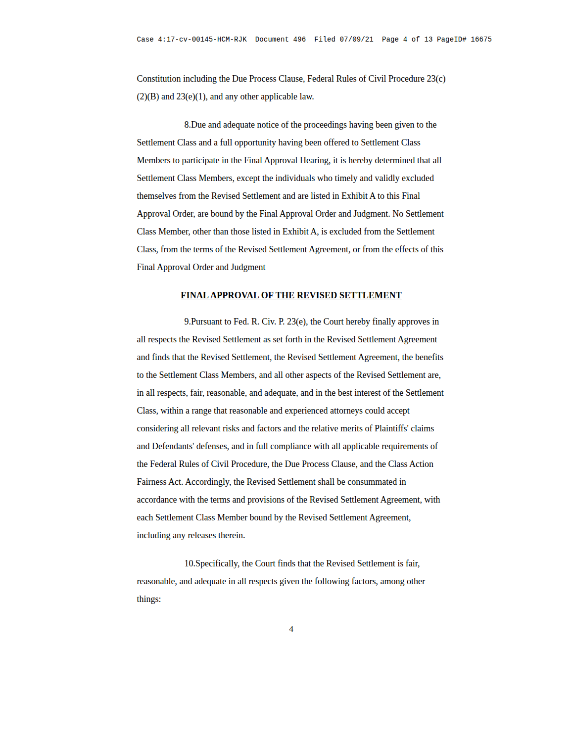Case 4:17-cv-00145-HCM-RJK Document 496 Filed 07/09/21 Page 4 of 13 PageID# 16675
Constitution including the Due Process Clause, Federal Rules of Civil Procedure 23(c)(2)(B) and 23(e)(1), and any other applicable law.
8. Due and adequate notice of the proceedings having been given to the Settlement Class and a full opportunity having been offered to Settlement Class Members to participate in the Final Approval Hearing, it is hereby determined that all Settlement Class Members, except the individuals who timely and validly excluded themselves from the Revised Settlement and are listed in Exhibit A to this Final Approval Order, are bound by the Final Approval Order and Judgment. No Settlement Class Member, other than those listed in Exhibit A, is excluded from the Settlement Class, from the terms of the Revised Settlement Agreement, or from the effects of this Final Approval Order and Judgment
FINAL APPROVAL OF THE REVISED SETTLEMENT
9. Pursuant to Fed. R. Civ. P. 23(e), the Court hereby finally approves in all respects the Revised Settlement as set forth in the Revised Settlement Agreement and finds that the Revised Settlement, the Revised Settlement Agreement, the benefits to the Settlement Class Members, and all other aspects of the Revised Settlement are, in all respects, fair, reasonable, and adequate, and in the best interest of the Settlement Class, within a range that reasonable and experienced attorneys could accept considering all relevant risks and factors and the relative merits of Plaintiffs' claims and Defendants' defenses, and in full compliance with all applicable requirements of the Federal Rules of Civil Procedure, the Due Process Clause, and the Class Action Fairness Act. Accordingly, the Revised Settlement shall be consummated in accordance with the terms and provisions of the Revised Settlement Agreement, with each Settlement Class Member bound by the Revised Settlement Agreement, including any releases therein.
10. Specifically, the Court finds that the Revised Settlement is fair, reasonable, and adequate in all respects given the following factors, among other things:
4